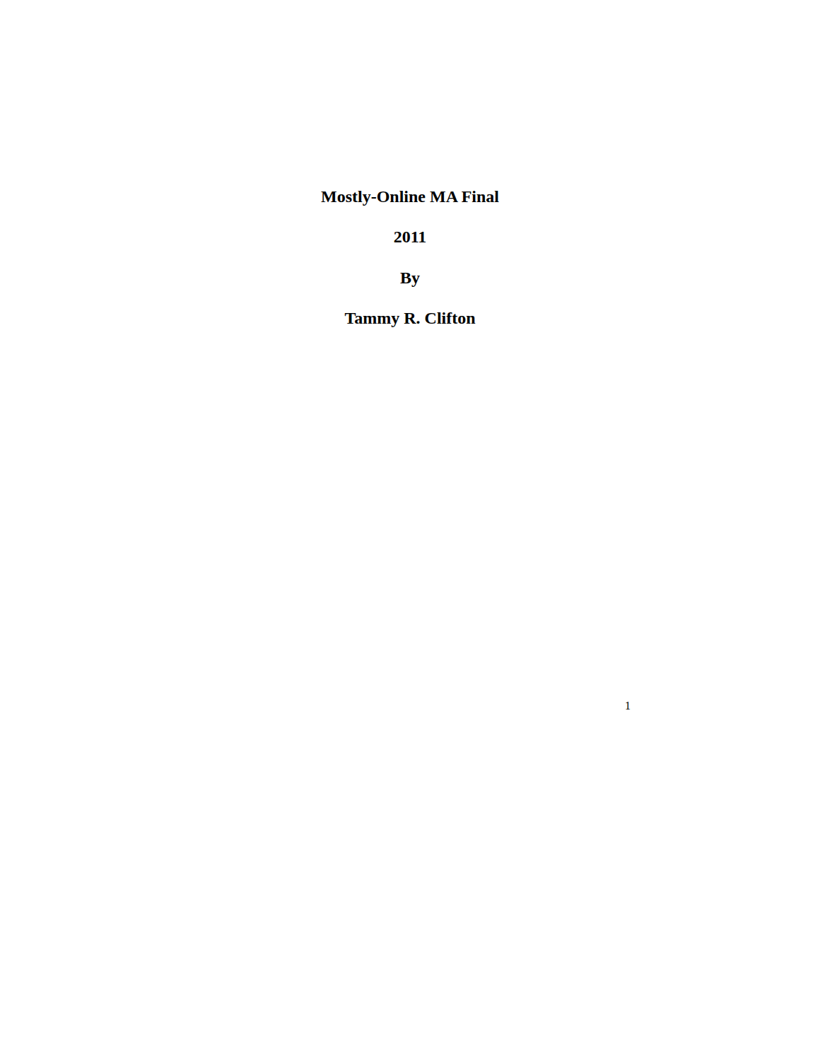Mostly-Online MA Final
2011
By
Tammy R. Clifton
1